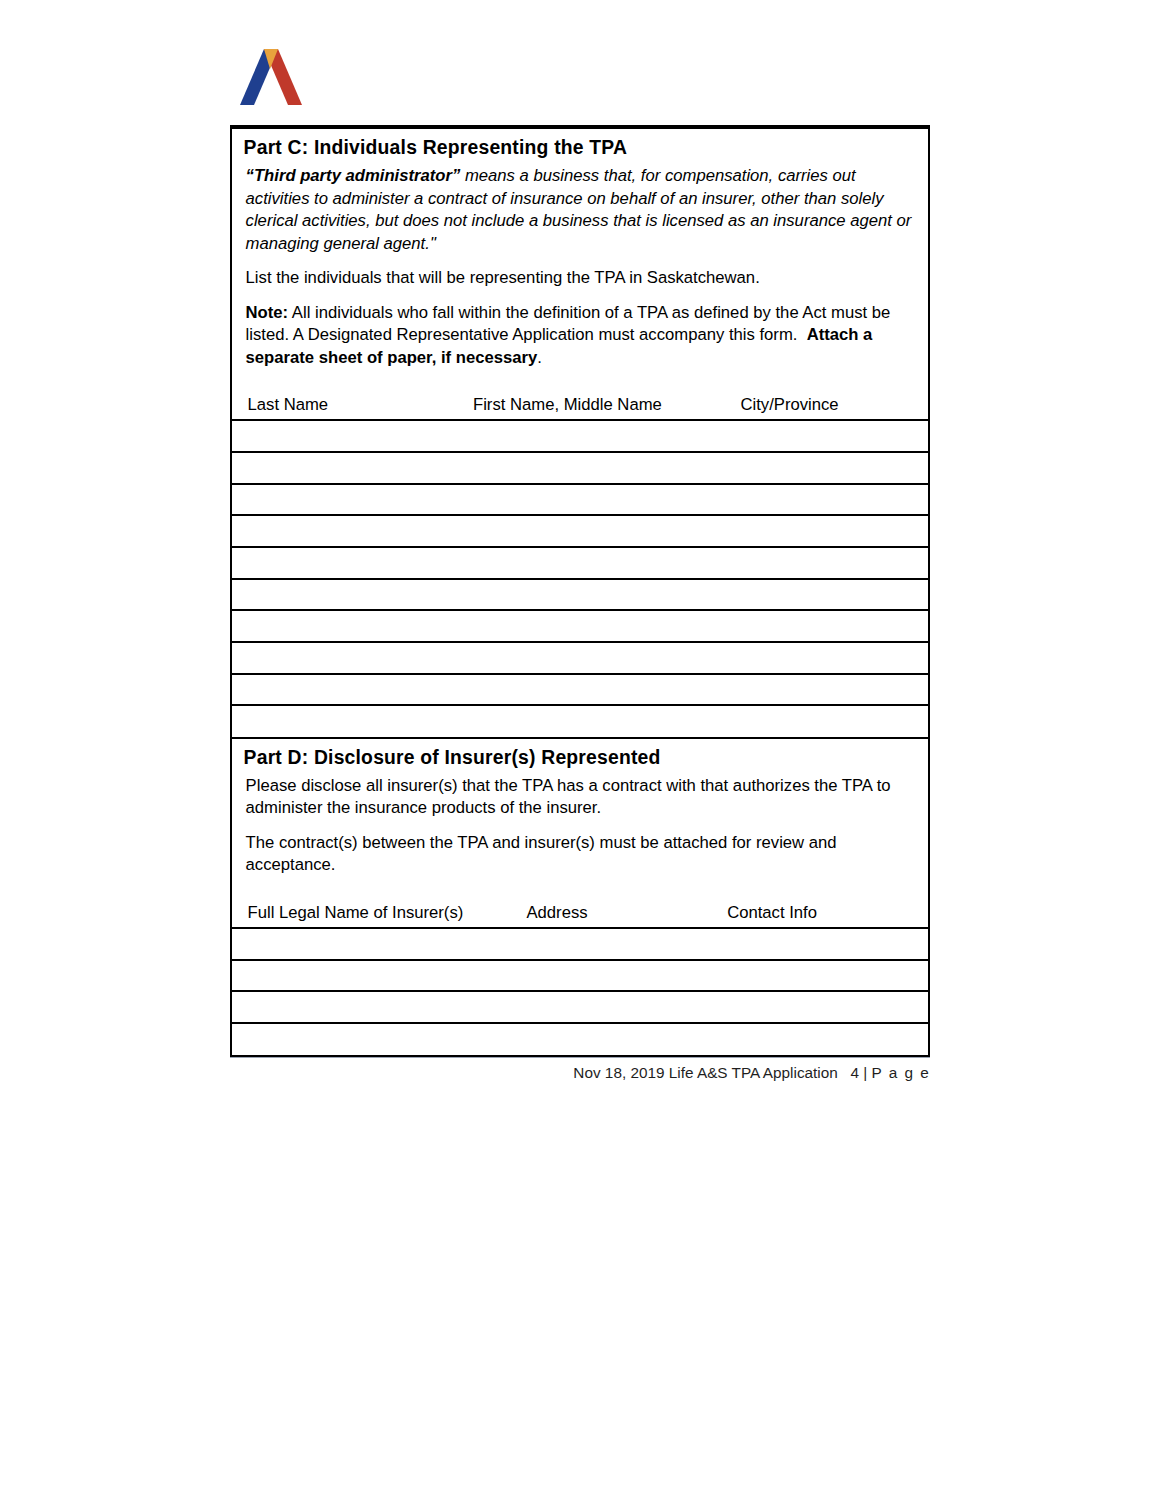Part C: Individuals Representing the TPA
“Third party administrator” means a business that, for compensation, carries out activities to administer a contract of insurance on behalf of an insurer, other than solely clerical activities, but does not include a business that is licensed as an insurance agent or managing general agent."
List the individuals that will be representing the TPA in Saskatchewan.
Note: All individuals who fall within the definition of a TPA as defined by the Act must be listed. A Designated Representative Application must accompany this form. Attach a separate sheet of paper, if necessary.
Last Name
First Name, Middle Name
City/Province
Part D: Disclosure of Insurer(s) Represented
Please disclose all insurer(s) that the TPA has a contract with that authorizes the TPA to administer the insurance products of the insurer.
The contract(s) between the TPA and insurer(s) must be attached for review and acceptance.
Full Legal Name of Insurer(s)
Address
Contact Info
Nov 18, 2019 Life A&S TPA Application 4 | P a g e